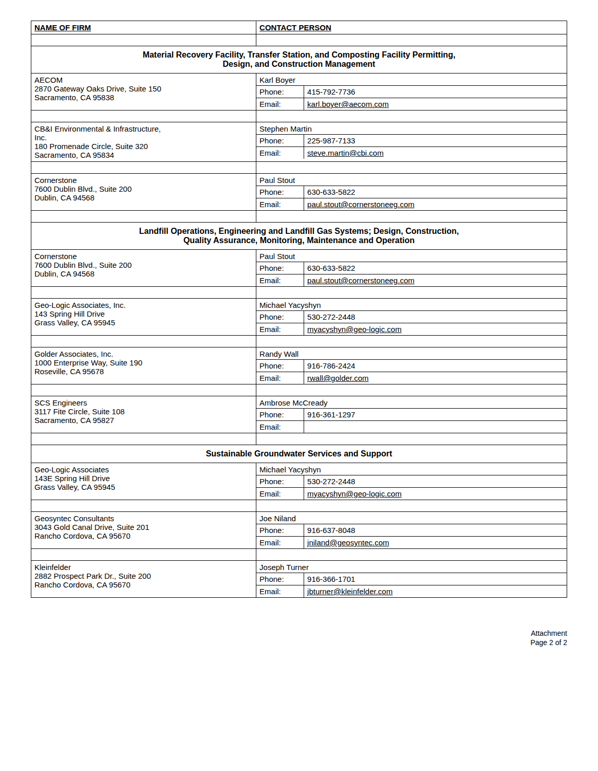| NAME OF FIRM | CONTACT PERSON |
| --- | --- |
| Material Recovery Facility, Transfer Station, and Composting Facility Permitting, Design, and Construction Management |
| AECOM 2870 Gateway Oaks Drive, Suite 150 Sacramento, CA 95838 | Karl Boyer / Phone: / 415-792-7736 / / Email: / karl.boyer@aecom.com / |
| CB&I Environmental & Infrastructure, Inc. 180 Promenade Circle, Suite 320 Sacramento, CA 95834 | Stephen Martin / Phone: / 225-987-7133 / / Email: / steve.martin@cbi.com / |
| Cornerstone 7600 Dublin Blvd., Suite 200 Dublin, CA 94568 | Paul Stout / Phone: / 630-633-5822 / / Email: / paul.stout@cornerstoneeg.com / |
| Landfill Operations, Engineering and Landfill Gas Systems; Design, Construction, Quality Assurance, Monitoring, Maintenance and Operation |
| Cornerstone 7600 Dublin Blvd., Suite 200 Dublin, CA 94568 | Paul Stout / Phone: / 630-633-5822 / / Email: / paul.stout@cornerstoneeg.com / |
| Geo-Logic Associates, Inc. 143 Spring Hill Drive Grass Valley, CA 95945 | Michael Yacyshyn / Phone: / 530-272-2448 / / Email: / myacyshyn@geo-logic.com / |
| Golder Associates, Inc. 1000 Enterprise Way, Suite 190 Roseville, CA 95678 | Randy Wall / Phone: / 916-786-2424 / / Email: / rwall@golder.com / |
| SCS Engineers 3117 Fite Circle, Suite 108 Sacramento, CA 95827 | Ambrose McCready / Phone: / 916-361-1297 / / Email: / / |
| Sustainable Groundwater Services and Support |
| Geo-Logic Associates 143E Spring Hill Drive Grass Valley, CA 95945 | Michael Yacyshyn / Phone: / 530-272-2448 / / Email: / myacyshyn@geo-logic.com / |
| Geosyntec Consultants 3043 Gold Canal Drive, Suite 201 Rancho Cordova, CA 95670 | Joe Niland / Phone: / 916-637-8048 / / Email: / jniland@geosyntec.com / |
| Kleinfelder 2882 Prospect Park Dr., Suite 200 Rancho Cordova, CA 95670 | Joseph Turner / Phone: / 916-366-1701 / / Email: / jbturner@kleinfelder.com / |
Attachment
Page 2 of 2